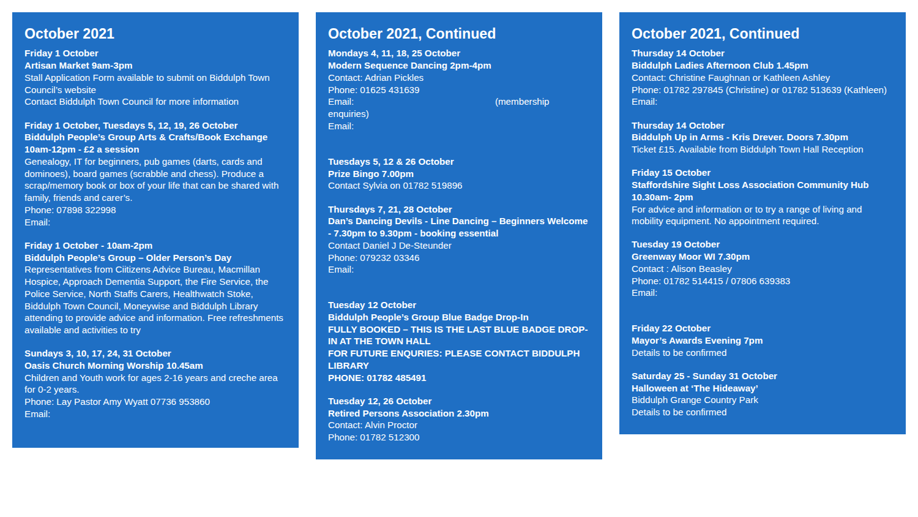October 2021
Friday 1 October Artisan Market 9am-3pm Stall Application Form available to submit on Biddulph Town Council’s website Contact Biddulph Town Council for more information
Friday 1 October, Tuesdays 5, 12, 19, 26 October Biddulph People’s Group Arts & Crafts/Book Exchange 10am-12pm - £2 a session Genealogy, IT for beginners, pub games (darts, cards and dominoes), board games (scrabble and chess). Produce a scrap/memory book or box of your life that can be shared with family, friends and carer’s. Phone: 07898 322998 Email: biddlpg2020@gmail.com
Friday 1 October - 10am-2pm Biddulph People’s Group – Older Person’s Day Representatives from Ciitizens Advice Bureau, Macmillan Hospice, Approach Dementia Support, the Fire Service, the Police Service, North Staffs Carers, Healthwatch Stoke, Biddulph Town Council, Moneywise and Biddulph Library attending to provide advice and information. Free refreshments available and activities to try
Sundays 3, 10, 17, 24, 31 October Oasis Church Morning Worship 10.45am Children and Youth work for ages 2-16 years and creche area for 0-2 years. Phone: Lay Pastor Amy Wyatt 07736 953860 Email: oasisbiddulph@outlook.com https://www.oasisbiddulph.org
October 2021, Continued
Mondays 4, 11, 18, 25 October Modern Sequence Dancing 2pm-4pm Contact: Adrian Pickles Phone: 01625 431639 Email: membership@biddulphu3a.co.uk (membership enquiries) Email: secretary@biddulphu3a.co.uk https://u3asites.org.uk/biddulph/home
Tuesdays 5, 12 & 26 October Prize Bingo 7.00pm Contact Sylvia on 01782 519896
Thursdays 7, 21, 28 October Dan’s Dancing Devils - Line Dancing – Beginners Welcome - 7.30pm to 9.30pm - booking essential Contact Daniel J De-Steunder Phone: 079232 03346 Email: ddesteunder@gmail.com htts://www.facebook.com/DansDancingDevils/
Tuesday 12 October Biddulph People’s Group Blue Badge Drop-In FULLY BOOKED – THIS IS THE LAST BLUE BADGE DROP-IN AT THE TOWN HALL FOR FUTURE ENQURIES: PLEASE CONTACT BIDDULPH LIBRARY PHONE: 01782 485491
Tuesday 12, 26 October Retired Persons Association 2.30pm Contact: Alvin Proctor Phone: 01782 512300
October 2021, Continued
Thursday 14 October Biddulph Ladies Afternoon Club 1.45pm Contact: Christine Faughnan or Kathleen Ashley Phone: 01782 297845 (Christine) or 01782 513639 (Kathleen) Email: ashleykatha@btinternet.com
Thursday 14 October Biddulph Up in Arms - Kris Drever. Doors 7.30pm Ticket £15. Available from Biddulph Town Hall Reception
Friday 15 October Staffordshire Sight Loss Association Community Hub 10.30am- 2pm For advice and information or to try a range of living and mobility equipment. No appointment required.
Tuesday 19 October Greenway Moor WI 7.30pm Contact : Alison Beasley Phone: 01782 514415 / 07806 639383 Email: alison.beasley@hotmail.co.uk https://www.facebook.com/greenwaymoorwi/
Friday 22 October Mayor’s Awards Evening 7pm Details to be confirmed
Saturday 25 - Sunday 31 October Halloween at ‘The Hideaway’ Biddulph Grange Country Park Details to be confirmed